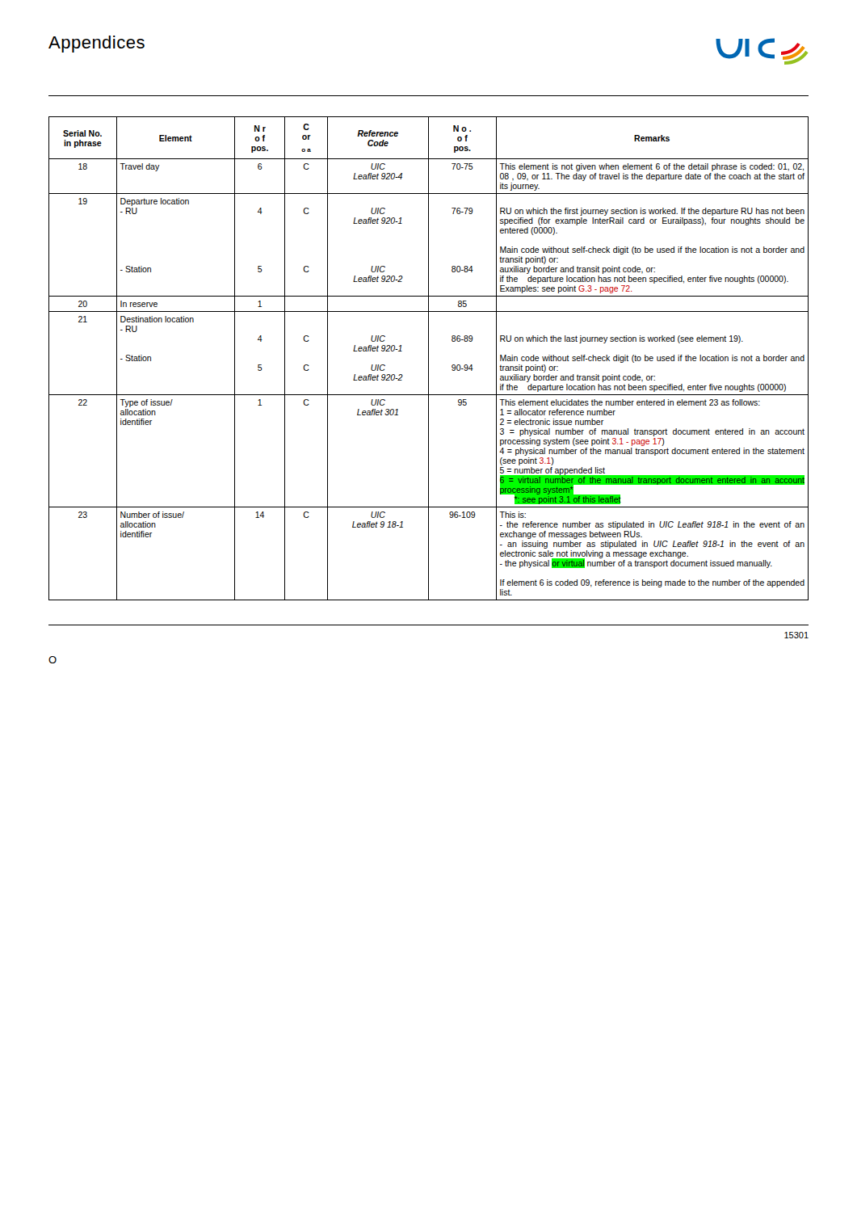Appendices
| Serial No. in phrase | Element | N r o f pos. | C or o a | Reference Code | N o . o f pos. | Remarks |
| --- | --- | --- | --- | --- | --- | --- |
| 18 | Travel day | 6 | C | UIC Leaflet 920-4 | 70-75 | This element is not given when element 6 of the detail phrase is coded: 01, 02, 08 , 09, or 11. The day of travel is the departure date of the coach at the start of its journey. |
| 19 | Departure location - RU - Station | 4 5 | C C | UIC Leaflet 920-1 UIC Leaflet 920-2 | 76-79 80-84 | RU on which the first journey section is worked. If the departure RU has not been specified (for example InterRail card or Eurailpass), four noughts should be entered (0000). Main code without self-check digit (to be used if the location is not a border and transit point) or: auxiliary border and transit point code, or: if the departure location has not been specified, enter five noughts (00000). Examples: see point G.3 - page 72. |
| 20 | In reserve | 1 | | | 85 | |
| 21 | Destination location - RU - Station | 4 5 | C C | UIC Leaflet 920-1 UIC Leaflet 920-2 | 86-89 90-94 | RU on which the last journey section is worked (see element 19). Main code without self-check digit (to be used if the location is not a border and transit point) or: auxiliary border and transit point code, or: if the departure location has not been specified, enter five noughts (00000) |
| 22 | Type of issue/ allocation identifier | 1 | C | UIC Leaflet 301 | 95 | This element elucidates the number entered in element 23 as follows: 1 = allocator reference number 2 = electronic issue number 3 = physical number of manual transport document entered in an account processing system (see point 3.1 - page 17 ) 4 = physical number of the manual transport document entered in the statement (see point 3.1 ) 5 = number of appended list 6 = virtual number of the manual transport document entered in an account processing system* *: see point 3.1 of this leaflet |
| 23 | Number of issue/ allocation identifier | 14 | C | UIC Leaflet 9 18-1 | 96-109 | This is: - the reference number as stipulated in UIC Leaflet 918-1 in the event of an exchange of messages between RUs. - an issuing number as stipulated in UIC Leaflet 918-1 in the event of an electronic sale not involving a message exchange. - the physical or virtual number of a transport document issued manually. If element 6 is coded 09, reference is being made to the number of the appended list. |
15301
O